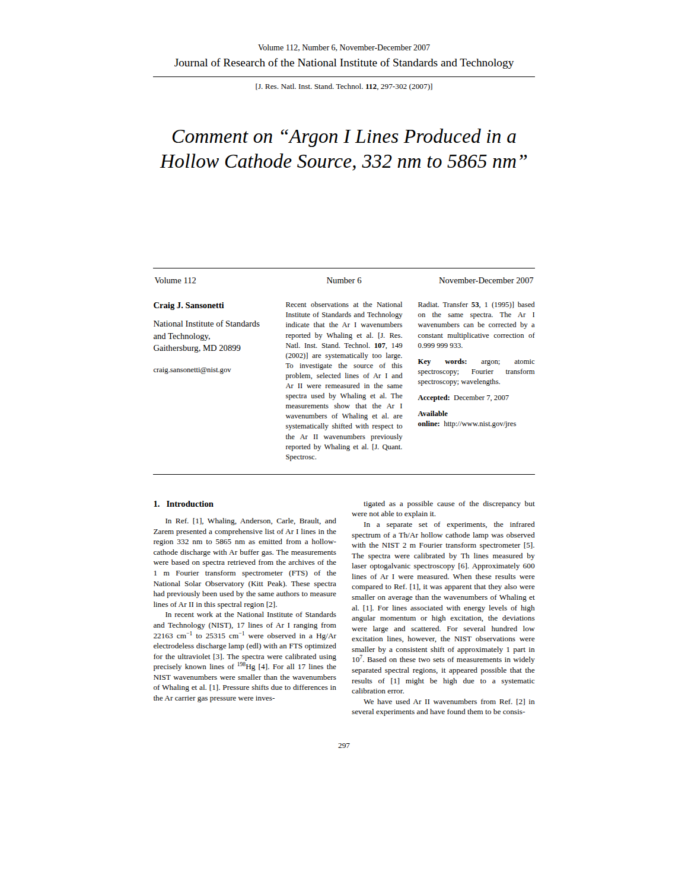Volume 112, Number 6, November-December 2007
Journal of Research of the National Institute of Standards and Technology
[J. Res. Natl. Inst. Stand. Technol. 112, 297-302 (2007)]
Comment on “Argon I Lines Produced in a
Hollow Cathode Source, 332 nm to 5865 nm”
Volume 112
Number 6
November-December 2007
Craig J. Sansonetti
National Institute of Standards
and Technology,
Gaithersburg, MD 20899
craig.sansonetti@nist.gov
Recent observations at the National Institute of Standards and Technology indicate that the Ar I wavenumbers reported by Whaling et al. [J. Res. Natl. Inst. Stand. Technol. 107, 149 (2002)] are systematically too large. To investigate the source of this problem, selected lines of Ar I and Ar II were remeasured in the same spectra used by Whaling et al. The measurements show that the Ar I wavenumbers of Whaling et al. are systematically shifted with respect to the Ar II wavenumbers previously reported by Whaling et al. [J. Quant. Spectrosc.
Radiat. Transfer 53, 1 (1995)] based on the same spectra. The Ar I wavenumbers can be corrected by a constant multiplicative correction of 0.999 999 933.
Key words: argon; atomic spectroscopy; Fourier transform spectroscopy; wavelengths.
Accepted: December 7, 2007
Available online: http://www.nist.gov/jres
1. Introduction
In Ref. [1], Whaling, Anderson, Carle, Brault, and Zarem presented a comprehensive list of Ar I lines in the region 332 nm to 5865 nm as emitted from a hollow-cathode discharge with Ar buffer gas. The measurements were based on spectra retrieved from the archives of the 1 m Fourier transform spectrometer (FTS) of the National Solar Observatory (Kitt Peak). These spectra had previously been used by the same authors to measure lines of Ar II in this spectral region [2].
In recent work at the National Institute of Standards and Technology (NIST), 17 lines of Ar I ranging from 22163 cm−1 to 25315 cm−1 were observed in a Hg/Ar electrodeless discharge lamp (edl) with an FTS optimized for the ultraviolet [3]. The spectra were calibrated using precisely known lines of 198Hg [4]. For all 17 lines the NIST wavenumbers were smaller than the wavenumbers of Whaling et al. [1]. Pressure shifts due to differences in the Ar carrier gas pressure were inves-
tigated as a possible cause of the discrepancy but were not able to explain it.
In a separate set of experiments, the infrared spectrum of a Th/Ar hollow cathode lamp was observed with the NIST 2 m Fourier transform spectrometer [5]. The spectra were calibrated by Th lines measured by laser optogalvanic spectroscopy [6]. Approximately 600 lines of Ar I were measured. When these results were compared to Ref. [1], it was apparent that they also were smaller on average than the wavenumbers of Whaling et al. [1]. For lines associated with energy levels of high angular momentum or high excitation, the deviations were large and scattered. For several hundred low excitation lines, however, the NIST observations were smaller by a consistent shift of approximately 1 part in 107. Based on these two sets of measurements in widely separated spectral regions, it appeared possible that the results of [1] might be high due to a systematic calibration error.
We have used Ar II wavenumbers from Ref. [2] in several experiments and have found them to be consis-
297